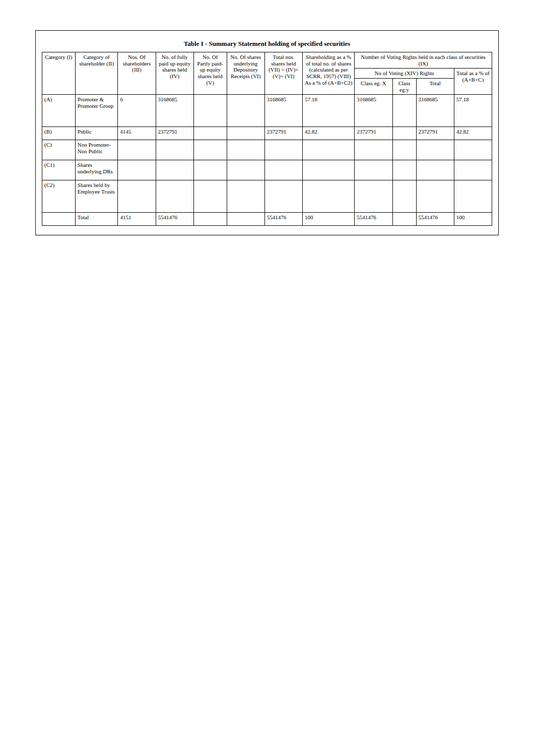Table I - Summary Statement holding of specified securities
| Category (I) | Category of shareholder (II) | Nos. Of shareholders (III) | No. of fully paid up equity shares held (IV) | No. Of Partly paid-up equity shares held (V) | No. Of shares underlying Depository Receipts (VI) | Total nos. shares held (VII) = (IV)+(V)+ (VI) | Shareholding as a % of total no. of shares (calculated as per SCRR, 1957) (VIII) As a % of (A+B+C2) | Number of Voting Rights held in each class of securities (IX) |
| --- | --- | --- | --- | --- | --- | --- | --- | --- |
| No of Voting (XIV) Rights | Total as a % of (A+B+C) |
| Class eg: X | Class eg:y | Total |
| (A) | Promoter & Promoter Group | 6 | 3168685 | | | 3168685 | 57.18 | 3168685 | | 3168685 | 57.18 |
| (B) | Public | 4145 | 2372791 | | | 2372791 | 42.82 | 2372791 | | 2372791 | 42.82 |
| (C) | Non Promoter-Non Public | | | | | | | | | | |
| (C1) | Shares underlying DRs | | | | | | | | | | |
| (C2) | Shares held by Employee Trusts | | | | | | | | | | |
| | Total | 4151 | 5541476 | | | 5541476 | 100 | 5541476 | | 5541476 | 100 |